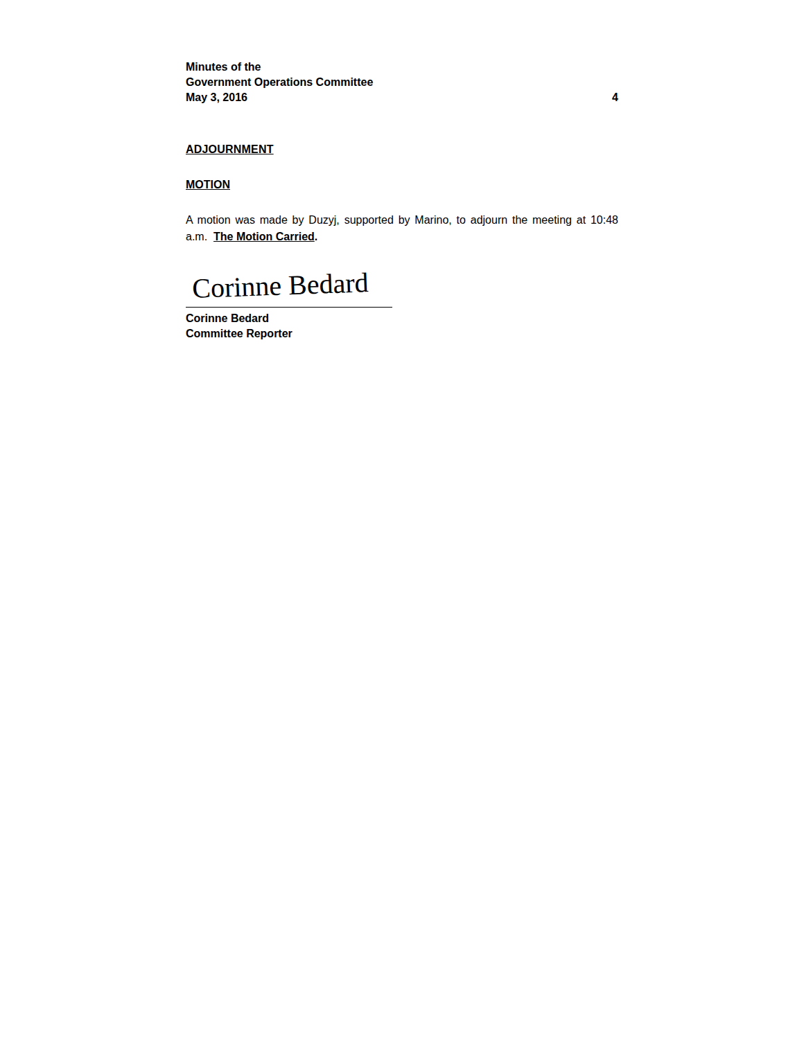Minutes of the
Government Operations Committee
May 3, 2016 4
ADJOURNMENT
MOTION
A motion was made by Duzyj, supported by Marino, to adjourn the meeting at 10:48 a.m. The Motion Carried.
Corinne Bedard
Corinne Bedard
Committee Reporter